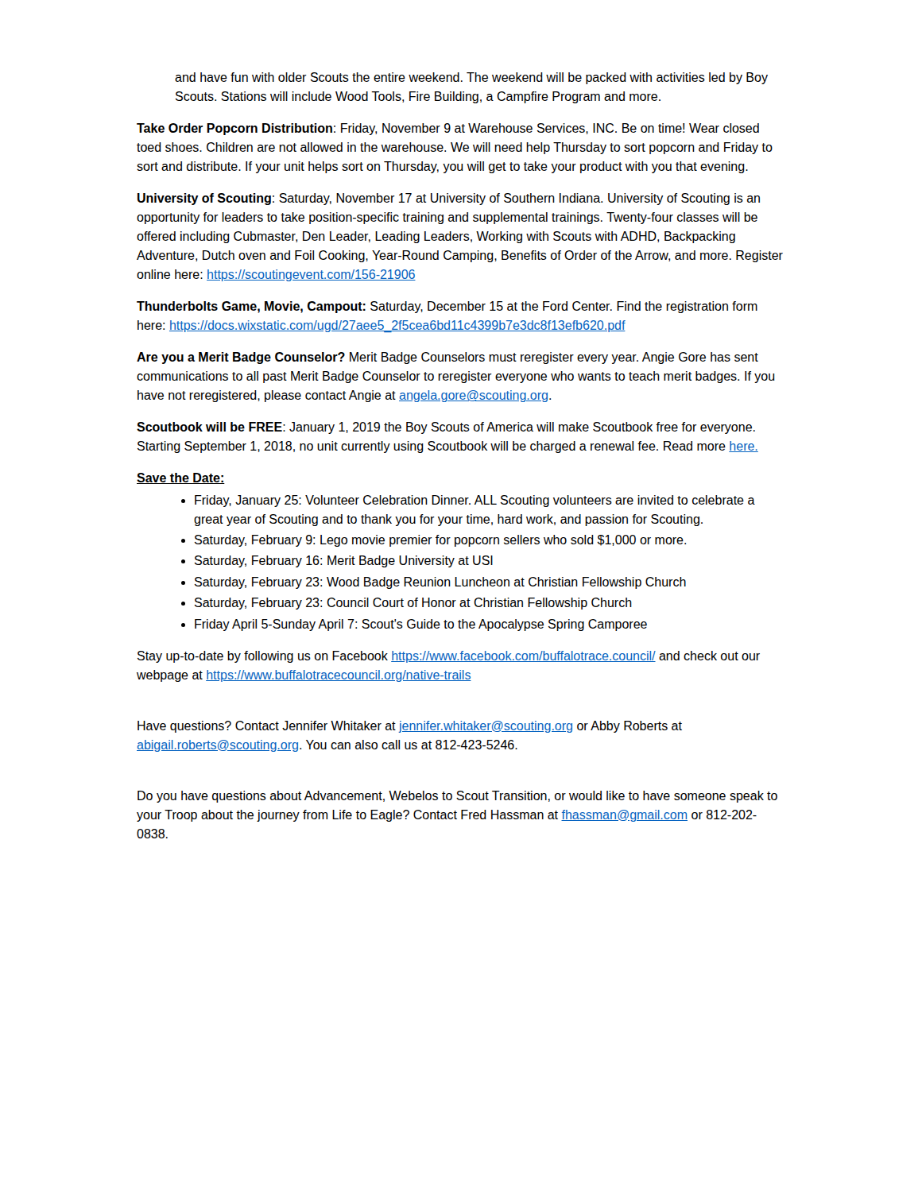and have fun with older Scouts the entire weekend. The weekend will be packed with activities led by Boy Scouts. Stations will include Wood Tools, Fire Building, a Campfire Program and more.
Take Order Popcorn Distribution: Friday, November 9 at Warehouse Services, INC. Be on time! Wear closed toed shoes. Children are not allowed in the warehouse. We will need help Thursday to sort popcorn and Friday to sort and distribute. If your unit helps sort on Thursday, you will get to take your product with you that evening.
University of Scouting: Saturday, November 17 at University of Southern Indiana. University of Scouting is an opportunity for leaders to take position-specific training and supplemental trainings. Twenty-four classes will be offered including Cubmaster, Den Leader, Leading Leaders, Working with Scouts with ADHD, Backpacking Adventure, Dutch oven and Foil Cooking, Year-Round Camping, Benefits of Order of the Arrow, and more. Register online here: https://scoutingevent.com/156-21906
Thunderbolts Game, Movie, Campout: Saturday, December 15 at the Ford Center. Find the registration form here: https://docs.wixstatic.com/ugd/27aee5_2f5cea6bd11c4399b7e3dc8f13efb620.pdf
Are you a Merit Badge Counselor? Merit Badge Counselors must reregister every year. Angie Gore has sent communications to all past Merit Badge Counselor to reregister everyone who wants to teach merit badges. If you have not reregistered, please contact Angie at angela.gore@scouting.org.
Scoutbook will be FREE: January 1, 2019 the Boy Scouts of America will make Scoutbook free for everyone. Starting September 1, 2018, no unit currently using Scoutbook will be charged a renewal fee. Read more here.
Save the Date:
Friday, January 25: Volunteer Celebration Dinner. ALL Scouting volunteers are invited to celebrate a great year of Scouting and to thank you for your time, hard work, and passion for Scouting.
Saturday, February 9: Lego movie premier for popcorn sellers who sold $1,000 or more.
Saturday, February 16: Merit Badge University at USI
Saturday, February 23: Wood Badge Reunion Luncheon at Christian Fellowship Church
Saturday, February 23: Council Court of Honor at Christian Fellowship Church
Friday April 5-Sunday April 7: Scout's Guide to the Apocalypse Spring Camporee
Stay up-to-date by following us on Facebook https://www.facebook.com/buffalotrace.council/ and check out our webpage at https://www.buffalotracecouncil.org/native-trails
Have questions? Contact Jennifer Whitaker at jennifer.whitaker@scouting.org or Abby Roberts at abigail.roberts@scouting.org. You can also call us at 812-423-5246.
Do you have questions about Advancement, Webelos to Scout Transition, or would like to have someone speak to your Troop about the journey from Life to Eagle? Contact Fred Hassman at fhassman@gmail.com or 812-202-0838.